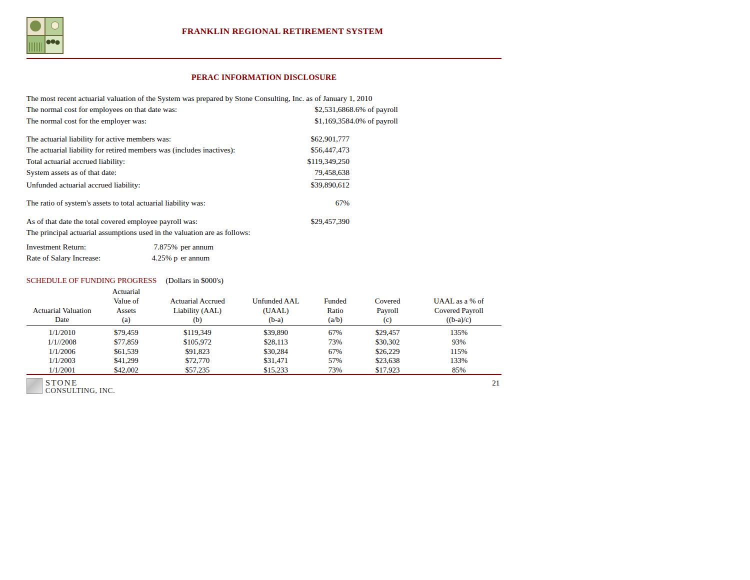FRANKLIN REGIONAL RETIREMENT SYSTEM
PERAC INFORMATION DISCLOSURE
The most recent actuarial valuation of the System was prepared by Stone Consulting, Inc. as of January 1, 2010
| The normal cost for employees on that date was: | $2,531,686 | 8.6% of payroll |
| The normal cost for the employer was: | $1,169,358 | 4.0% of payroll |
| The actuarial liability for active members was: | $62,901,777 | |
| The actuarial liability for retired members was (includes inactives): | $56,447,473 | |
| Total actuarial accrued liability: | $119,349,250 | |
| System assets as of that date: | 79,458,638 | |
| Unfunded actuarial accrued liability: | $39,890,612 | |
| The ratio of system's assets to total actuarial liability was: | 67% | |
| As of that date the total covered employee payroll was: | $29,457,390 | |
The principal actuarial assumptions used in the valuation are as follows:
| Investment Return: | 7.875% | per annum |
| Rate of Salary Increase: | 4.25% p | er annum |
SCHEDULE OF FUNDING PROGRESS(Dollars in $000's)
| | Actuarial | | | | | |
| --- | --- | --- | --- | --- | --- | --- |
| | Value of | Actuarial Accrued | Unfunded AAL | Funded | Covered | UAAL as a % of |
| Actuarial Valuation | Assets | Liability (AAL) | (UAAL) | Ratio | Payroll | Covered Payroll |
| Date | (a) | (b) | (b-a) | (a/b) | (c) | ((b-a)/c) |
| 1/1/2010 | $79,459 | $119,349 | $39,890 | 67% | $29,457 | 135% |
| 1/1//2008 | $77,859 | $105,972 | $28,113 | 73% | $30,302 | 93% |
| 1/1/2006 | $61,539 | $91,823 | $30,284 | 67% | $26,229 | 115% |
| 1/1/2003 | $41,299 | $72,770 | $31,471 | 57% | $23,638 | 133% |
| 1/1/2001 | $42,002 | $57,235 | $15,233 | 73% | $17,923 | 85% |
STONE
CONSULTING, INC.
21